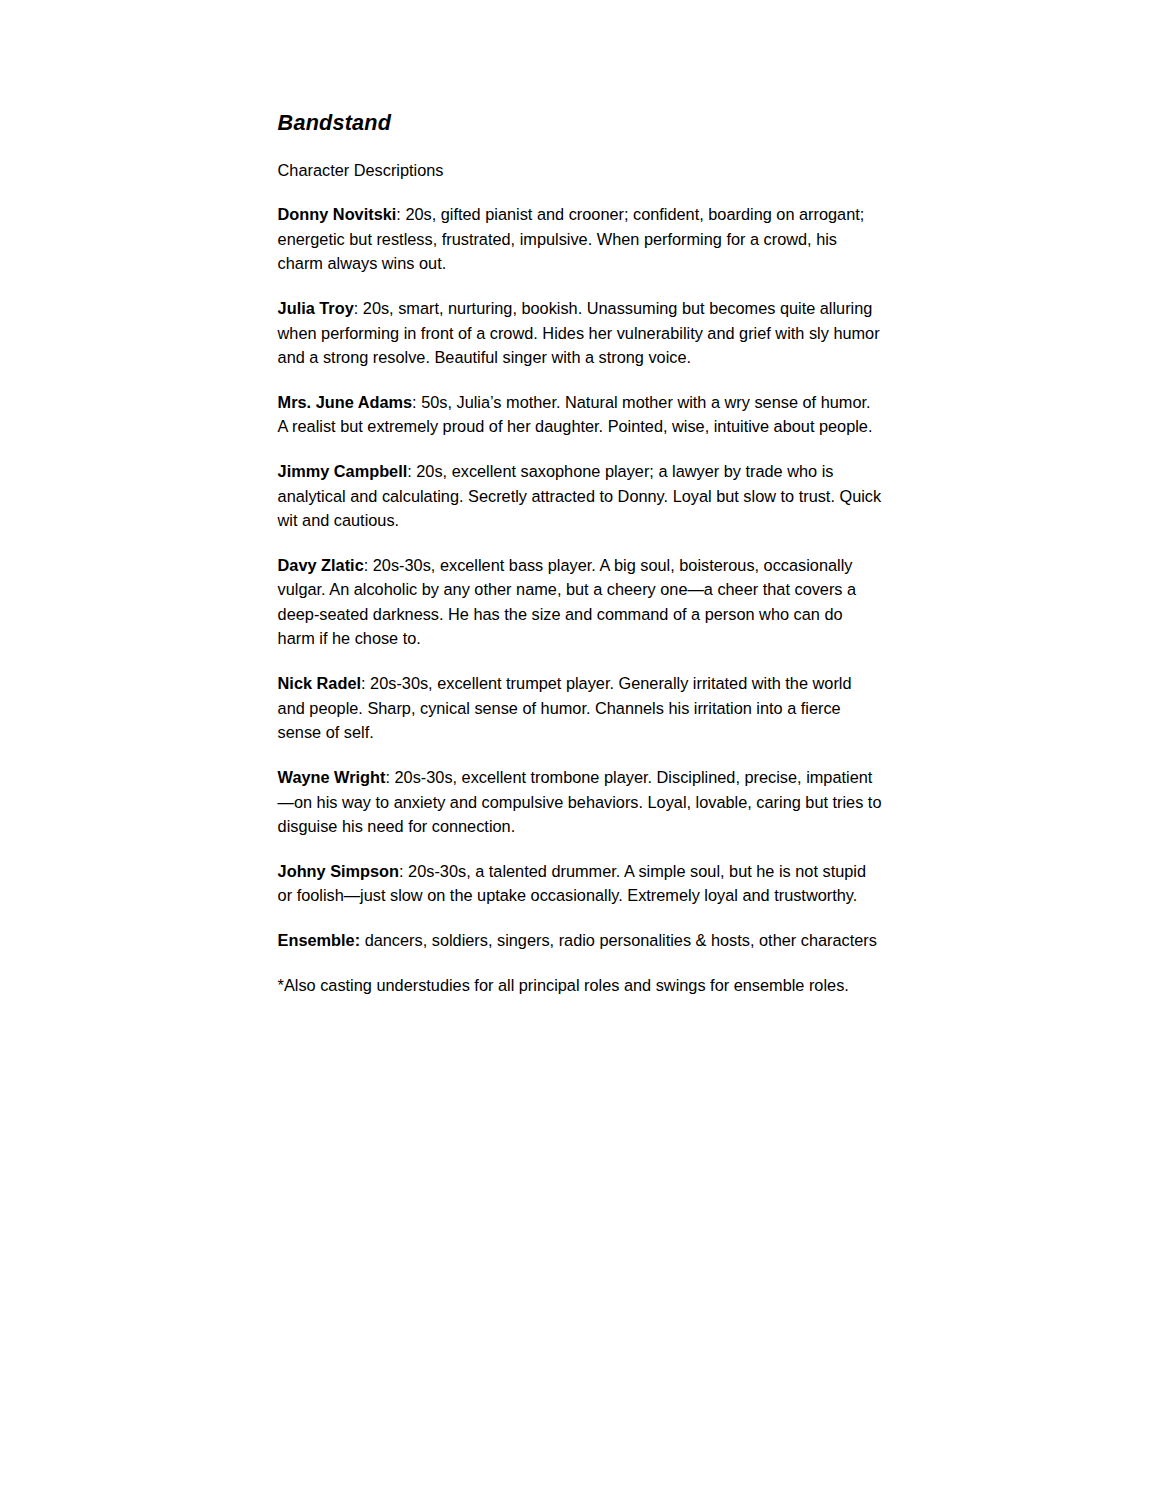Bandstand
Character Descriptions
Donny Novitski: 20s, gifted pianist and crooner; confident, boarding on arrogant; energetic but restless, frustrated, impulsive. When performing for a crowd, his charm always wins out.
Julia Troy: 20s, smart, nurturing, bookish. Unassuming but becomes quite alluring when performing in front of a crowd. Hides her vulnerability and grief with sly humor and a strong resolve. Beautiful singer with a strong voice.
Mrs. June Adams: 50s, Julia’s mother. Natural mother with a wry sense of humor. A realist but extremely proud of her daughter. Pointed, wise, intuitive about people.
Jimmy Campbell: 20s, excellent saxophone player; a lawyer by trade who is analytical and calculating. Secretly attracted to Donny. Loyal but slow to trust. Quick wit and cautious.
Davy Zlatic: 20s-30s, excellent bass player. A big soul, boisterous, occasionally vulgar. An alcoholic by any other name, but a cheery one—a cheer that covers a deep-seated darkness. He has the size and command of a person who can do harm if he chose to.
Nick Radel: 20s-30s, excellent trumpet player. Generally irritated with the world and people. Sharp, cynical sense of humor. Channels his irritation into a fierce sense of self.
Wayne Wright: 20s-30s, excellent trombone player. Disciplined, precise, impatient—on his way to anxiety and compulsive behaviors. Loyal, lovable, caring but tries to disguise his need for connection.
Johny Simpson: 20s-30s, a talented drummer. A simple soul, but he is not stupid or foolish—just slow on the uptake occasionally. Extremely loyal and trustworthy.
Ensemble: dancers, soldiers, singers, radio personalities & hosts, other characters
*Also casting understudies for all principal roles and swings for ensemble roles.